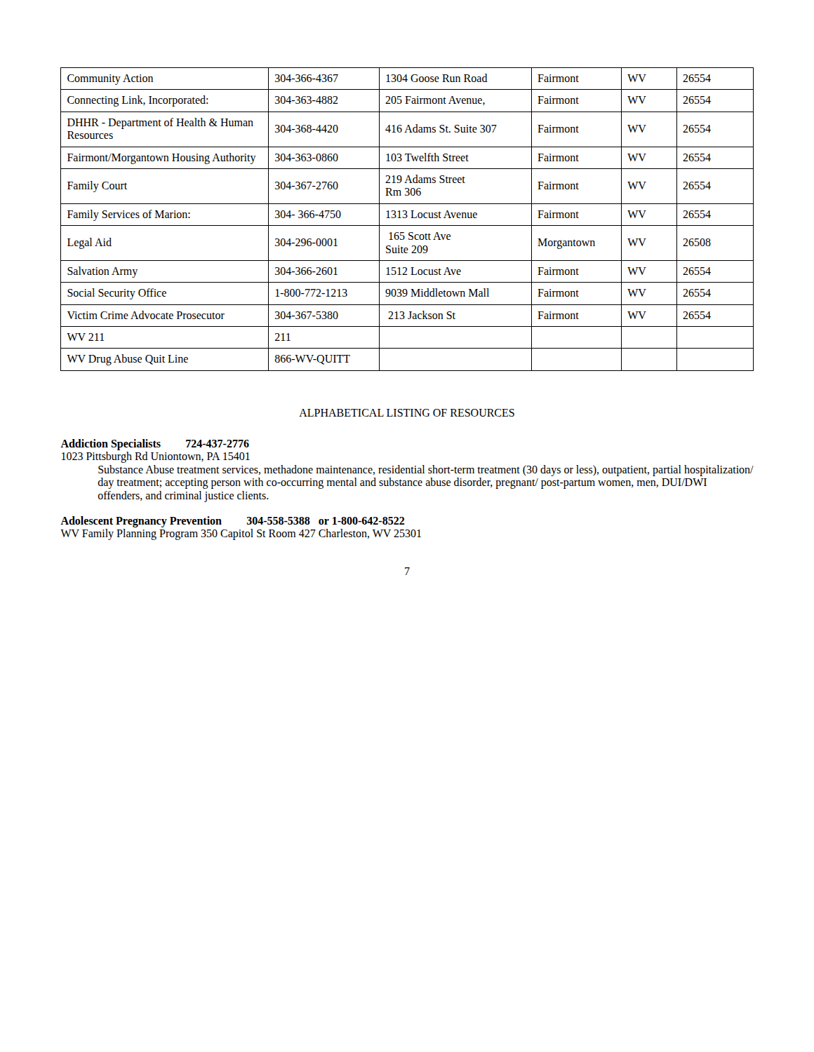| Community Action | 304-366-4367 | 1304 Goose Run Road | Fairmont | WV | 26554 |
| Connecting Link, Incorporated: | 304-363-4882 | 205 Fairmont Avenue, | Fairmont | WV | 26554 |
| DHHR - Department of Health & Human Resources | 304-368-4420 | 416 Adams St. Suite 307 | Fairmont | WV | 26554 |
| Fairmont/Morgantown Housing Authority | 304-363-0860 | 103 Twelfth Street | Fairmont | WV | 26554 |
| Family Court | 304-367-2760 | 219 Adams Street Rm 306 | Fairmont | WV | 26554 |
| Family Services of Marion: | 304- 366-4750 | 1313 Locust Avenue | Fairmont | WV | 26554 |
| Legal Aid | 304-296-0001 | 165 Scott Ave Suite 209 | Morgantown | WV | 26508 |
| Salvation Army | 304-366-2601 | 1512 Locust Ave | Fairmont | WV | 26554 |
| Social Security Office | 1-800-772-1213 | 9039 Middletown Mall | Fairmont | WV | 26554 |
| Victim Crime Advocate Prosecutor | 304-367-5380 | 213 Jackson St | Fairmont | WV | 26554 |
| WV 211 | 211 | | | | |
| WV Drug Abuse Quit Line | 866-WV-QUITT | | | | |
ALPHABETICAL LISTING OF RESOURCES
Addiction Specialists 724-437-2776 1023 Pittsburgh Rd Uniontown, PA 15401 Substance Abuse treatment services, methadone maintenance, residential short-term treatment (30 days or less), outpatient, partial hospitalization/ day treatment; accepting person with co-occurring mental and substance abuse disorder, pregnant/ post-partum women, men, DUI/DWI offenders, and criminal justice clients.
Adolescent Pregnancy Prevention 304-558-5388 or 1-800-642-8522 WV Family Planning Program 350 Capitol St Room 427 Charleston, WV 25301
7